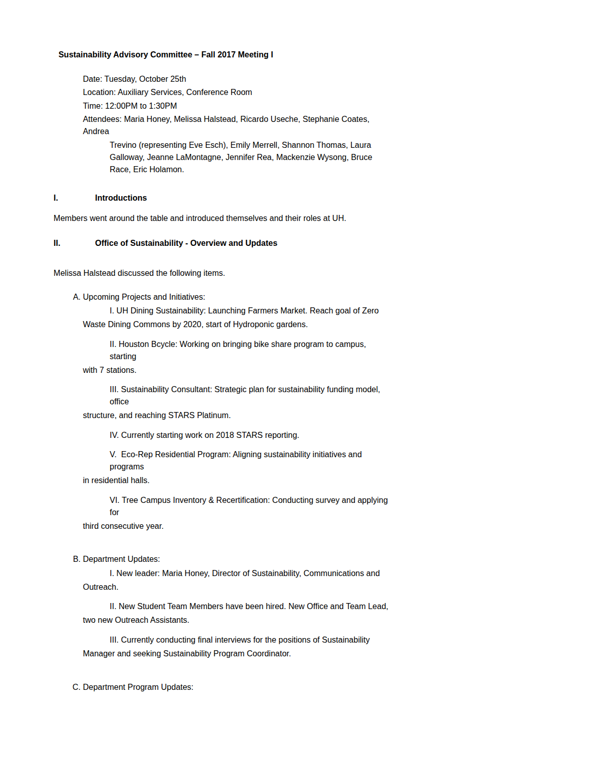Sustainability Advisory Committee – Fall 2017 Meeting I
Date: Tuesday, October 25th
Location: Auxiliary Services, Conference Room
Time: 12:00PM to 1:30PM
Attendees: Maria Honey, Melissa Halstead, Ricardo Useche, Stephanie Coates, Andrea
Trevino (representing Eve Esch), Emily Merrell, Shannon Thomas, Laura Galloway, Jeanne LaMontagne, Jennifer Rea, Mackenzie Wysong, Bruce Race, Eric Holamon.
I. Introductions
Members went around the table and introduced themselves and their roles at UH.
II. Office of Sustainability - Overview and Updates
Melissa Halstead discussed the following items.
Upcoming Projects and Initiatives:
I. UH Dining Sustainability: Launching Farmers Market. Reach goal of Zero
Waste Dining Commons by 2020, start of Hydroponic gardens.
II. Houston Bcycle: Working on bringing bike share program to campus, starting
with 7 stations.
III. Sustainability Consultant: Strategic plan for sustainability funding model, office
structure, and reaching STARS Platinum.
IV. Currently starting work on 2018 STARS reporting.
V. Eco-Rep Residential Program: Aligning sustainability initiatives and programs
in residential halls.
VI. Tree Campus Inventory & Recertification: Conducting survey and applying for
third consecutive year.
Department Updates:
I. New leader: Maria Honey, Director of Sustainability, Communications and
Outreach.
II. New Student Team Members have been hired. New Office and Team Lead,
two new Outreach Assistants.
III. Currently conducting final interviews for the positions of Sustainability
Manager and seeking Sustainability Program Coordinator.
Department Program Updates: